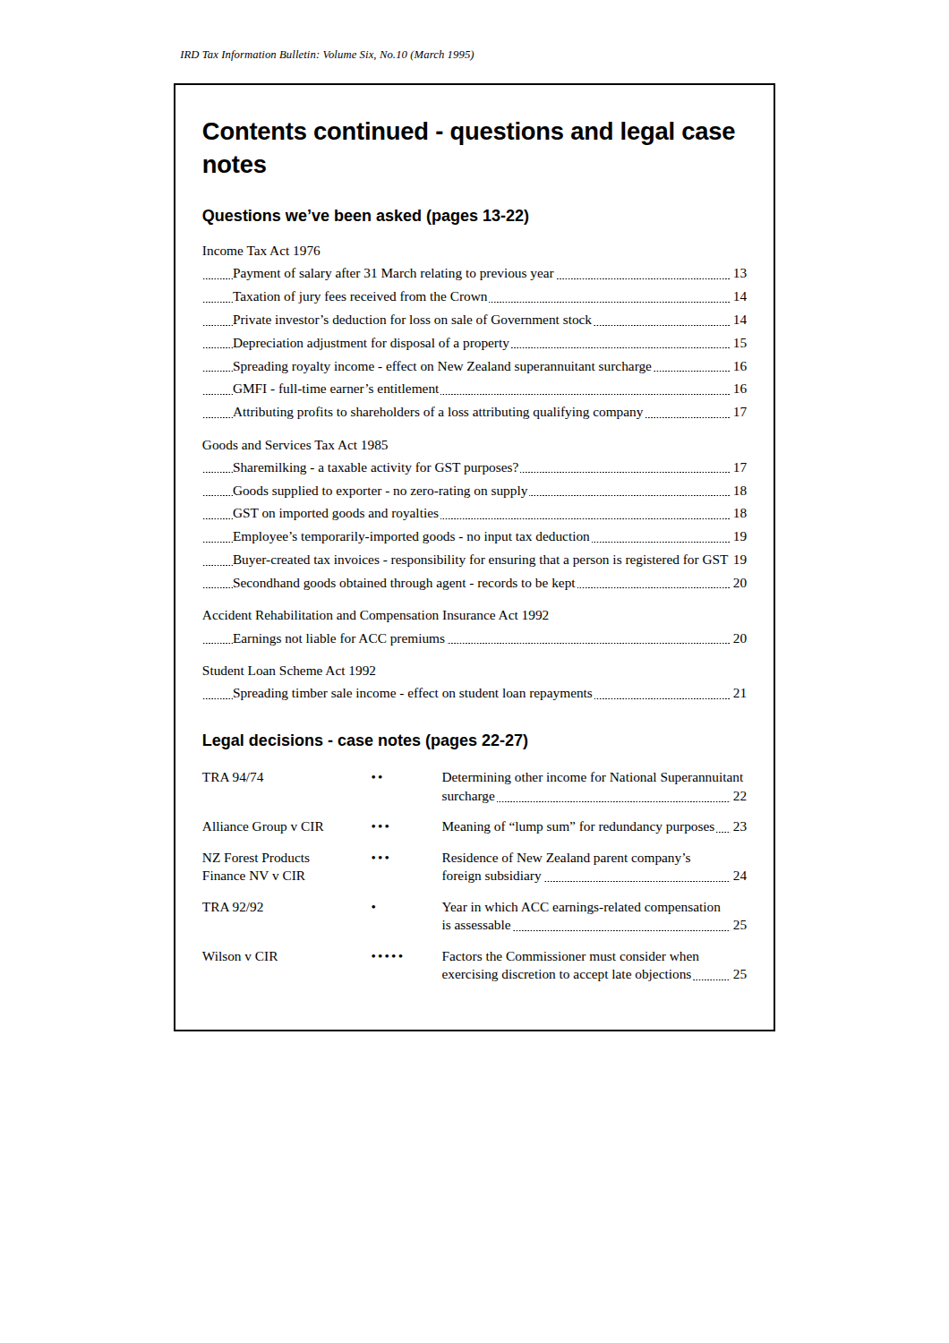IRD Tax Information Bulletin: Volume Six, No.10 (March 1995)
Contents continued - questions and legal case notes
Questions we’ve been asked (pages 13-22)
Income Tax Act 1976
13 Payment of salary after 31 March relating to previous year
14 Taxation of jury fees received from the Crown
14 Private investor’s deduction for loss on sale of Government stock
15 Depreciation adjustment for disposal of a property
16 Spreading royalty income - effect on New Zealand superannuitant surcharge
16 GMFI - full-time earner’s entitlement
17 Attributing profits to shareholders of a loss attributing qualifying company
Goods and Services Tax Act 1985
17 Sharemilking - a taxable activity for GST purposes?
18 Goods supplied to exporter - no zero-rating on supply
18 GST on imported goods and royalties
19 Employee’s temporarily-imported goods - no input tax deduction
19 Buyer-created tax invoices - responsibility for ensuring that a person is registered for GST
20 Secondhand goods obtained through agent - records to be kept
Accident Rehabilitation and Compensation Insurance Act 1992
20 Earnings not liable for ACC premiums
Student Loan Scheme Act 1992
21 Spreading timber sale income - effect on student loan repayments
Legal decisions - case notes (pages 22-27)
| TRA 94/74 | •• | Determining other income for National Superannuitant 22 surcharge |
| Alliance Group v CIR | ••• | 23 Meaning of “lump sum” for redundancy purposes |
| NZ Forest Products Finance NV v CIR | ••• | Residence of New Zealand parent company’s 24 foreign subsidiary |
| TRA 92/92 | • | Year in which ACC earnings-related compensation 25 is assessable |
| Wilson v CIR | ••••• | Factors the Commissioner must consider when 25 exercising discretion to accept late objections |